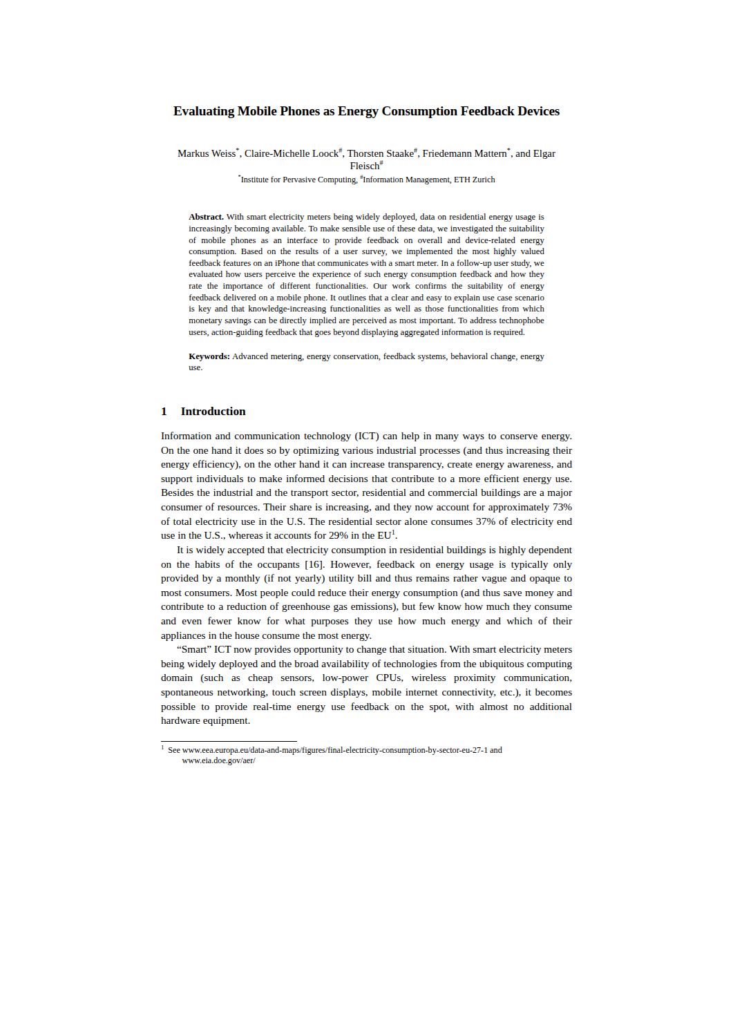Evaluating Mobile Phones as Energy Consumption Feedback Devices
Markus Weiss*, Claire-Michelle Loock#, Thorsten Staake#, Friedemann Mattern*, and Elgar Fleisch#
*Institute for Pervasive Computing, #Information Management, ETH Zurich
Abstract. With smart electricity meters being widely deployed, data on residential energy usage is increasingly becoming available. To make sensible use of these data, we investigated the suitability of mobile phones as an interface to provide feedback on overall and device-related energy consumption. Based on the results of a user survey, we implemented the most highly valued feedback features on an iPhone that communicates with a smart meter. In a follow-up user study, we evaluated how users perceive the experience of such energy consumption feedback and how they rate the importance of different functionalities. Our work confirms the suitability of energy feedback delivered on a mobile phone. It outlines that a clear and easy to explain use case scenario is key and that knowledge-increasing functionalities as well as those functionalities from which monetary savings can be directly implied are perceived as most important. To address technophobe users, action-guiding feedback that goes beyond displaying aggregated information is required.
Keywords: Advanced metering, energy conservation, feedback systems, behavioral change, energy use.
1 Introduction
Information and communication technology (ICT) can help in many ways to conserve energy. On the one hand it does so by optimizing various industrial processes (and thus increasing their energy efficiency), on the other hand it can increase transparency, create energy awareness, and support individuals to make informed decisions that contribute to a more efficient energy use. Besides the industrial and the transport sector, residential and commercial buildings are a major consumer of resources. Their share is increasing, and they now account for approximately 73% of total electricity use in the U.S. The residential sector alone consumes 37% of electricity end use in the U.S., whereas it accounts for 29% in the EU1.
It is widely accepted that electricity consumption in residential buildings is highly dependent on the habits of the occupants [16]. However, feedback on energy usage is typically only provided by a monthly (if not yearly) utility bill and thus remains rather vague and opaque to most consumers. Most people could reduce their energy consumption (and thus save money and contribute to a reduction of greenhouse gas emissions), but few know how much they consume and even fewer know for what purposes they use how much energy and which of their appliances in the house consume the most energy.
“Smart” ICT now provides opportunity to change that situation. With smart electricity meters being widely deployed and the broad availability of technologies from the ubiquitous computing domain (such as cheap sensors, low-power CPUs, wireless proximity communication, spontaneous networking, touch screen displays, mobile internet connectivity, etc.), it becomes possible to provide real-time energy use feedback on the spot, with almost no additional hardware equipment.
1 See www.eea.europa.eu/data-and-maps/figures/final-electricity-consumption-by-sector-eu-27-1 and www.eia.doe.gov/aer/